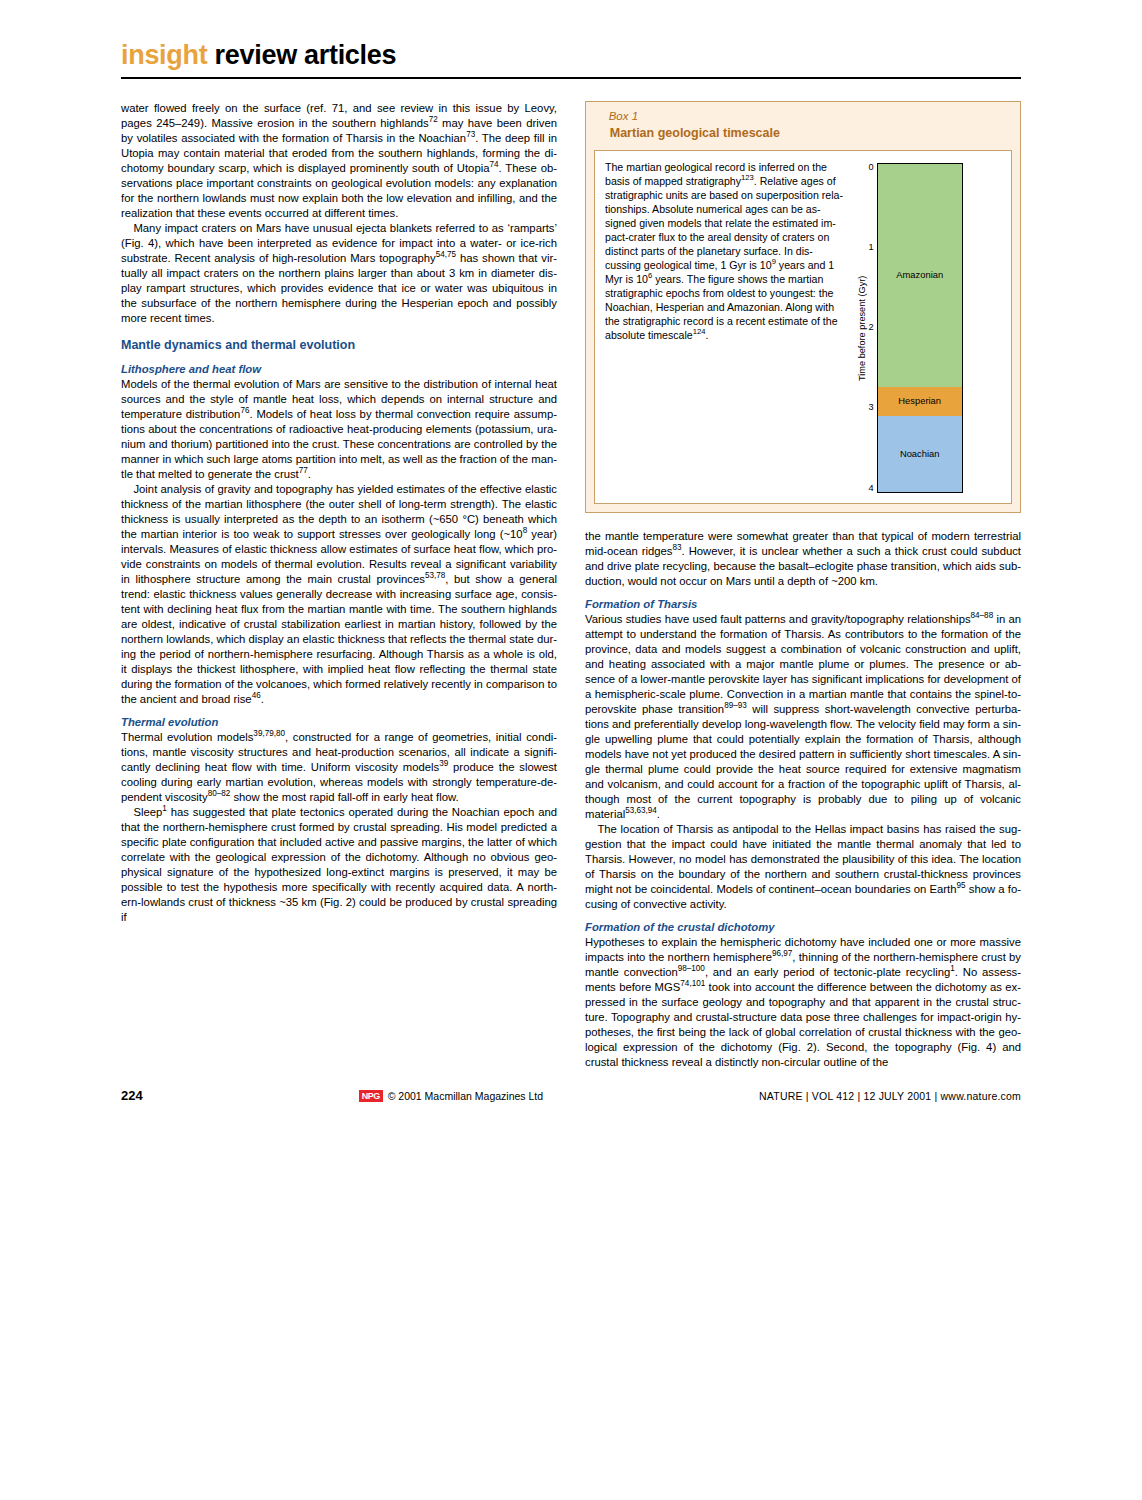insight review articles
water flowed freely on the surface (ref. 71, and see review in this issue by Leovy, pages 245–249). Massive erosion in the southern highlands72 may have been driven by volatiles associated with the formation of Tharsis in the Noachian73. The deep fill in Utopia may contain material that eroded from the southern highlands, forming the dichotomy boundary scarp, which is displayed prominently south of Utopia74. These observations place important constraints on geological evolution models: any explanation for the northern lowlands must now explain both the low elevation and infilling, and the realization that these events occurred at different times.
Many impact craters on Mars have unusual ejecta blankets referred to as ‘ramparts’ (Fig. 4), which have been interpreted as evidence for impact into a water- or ice-rich substrate. Recent analysis of high-resolution Mars topography54,75 has shown that virtually all impact craters on the northern plains larger than about 3 km in diameter display rampart structures, which provides evidence that ice or water was ubiquitous in the subsurface of the northern hemisphere during the Hesperian epoch and possibly more recent times.
Mantle dynamics and thermal evolution
Lithosphere and heat flow
Models of the thermal evolution of Mars are sensitive to the distribution of internal heat sources and the style of mantle heat loss, which depends on internal structure and temperature distribution76. Models of heat loss by thermal convection require assumptions about the concentrations of radioactive heat-producing elements (potassium, uranium and thorium) partitioned into the crust. These concentrations are controlled by the manner in which such large atoms partition into melt, as well as the fraction of the mantle that melted to generate the crust77.
Joint analysis of gravity and topography has yielded estimates of the effective elastic thickness of the martian lithosphere (the outer shell of long-term strength). The elastic thickness is usually interpreted as the depth to an isotherm (~650 °C) beneath which the martian interior is too weak to support stresses over geologically long (~108 year) intervals. Measures of elastic thickness allow estimates of surface heat flow, which provide constraints on models of thermal evolution. Results reveal a significant variability in lithosphere structure among the main crustal provinces53,78, but show a general trend: elastic thickness values generally decrease with increasing surface age, consistent with declining heat flux from the martian mantle with time. The southern highlands are oldest, indicative of crustal stabilization earliest in martian history, followed by the northern lowlands, which display an elastic thickness that reflects the thermal state during the period of northern-hemisphere resurfacing. Although Tharsis as a whole is old, it displays the thickest lithosphere, with implied heat flow reflecting the thermal state during the formation of the volcanoes, which formed relatively recently in comparison to the ancient and broad rise46.
Thermal evolution
Thermal evolution models39,79,80, constructed for a range of geometries, initial conditions, mantle viscosity structures and heat-production scenarios, all indicate a significantly declining heat flow with time. Uniform viscosity models39 produce the slowest cooling during early martian evolution, whereas models with strongly temperature-dependent viscosity80–82 show the most rapid fall-off in early heat flow.
Sleep1 has suggested that plate tectonics operated during the Noachian epoch and that the northern-hemisphere crust formed by crustal spreading. His model predicted a specific plate configuration that included active and passive margins, the latter of which correlate with the geological expression of the dichotomy. Although no obvious geophysical signature of the hypothesized long-extinct margins is preserved, it may be possible to test the hypothesis more specifically with recently acquired data. A northern-lowlands crust of thickness ~35 km (Fig. 2) could be produced by crustal spreading if
Box 1
Martian geological timescale
The martian geological record is inferred on the basis of mapped stratigraphy123. Relative ages of stratigraphic units are based on superposition relationships. Absolute numerical ages can be assigned given models that relate the estimated impact-crater flux to the areal density of craters on distinct parts of the planetary surface. In discussing geological time, 1 Gyr is 109 years and 1 Myr is 106 years. The figure shows the martian stratigraphic epochs from oldest to youngest: the Noachian, Hesperian and Amazonian. Along with the stratigraphic record is a recent estimate of the absolute timescale124.
Time before present (Gyr)
0 1 2 3 4
Amazonian
Hesperian
Noachian
the mantle temperature were somewhat greater than that typical of modern terrestrial mid-ocean ridges83. However, it is unclear whether a such a thick crust could subduct and drive plate recycling, because the basalt–eclogite phase transition, which aids subduction, would not occur on Mars until a depth of ~200 km.
Formation of Tharsis
Various studies have used fault patterns and gravity/topography relationships84–88 in an attempt to understand the formation of Tharsis. As contributors to the formation of the province, data and models suggest a combination of volcanic construction and uplift, and heating associated with a major mantle plume or plumes. The presence or absence of a lower-mantle perovskite layer has significant implications for development of a hemispheric-scale plume. Convection in a martian mantle that contains the spinel-to-perovskite phase transition89–93 will suppress short-wavelength convective perturbations and preferentially develop long-wavelength flow. The velocity field may form a single upwelling plume that could potentially explain the formation of Tharsis, although models have not yet produced the desired pattern in sufficiently short timescales. A single thermal plume could provide the heat source required for extensive magmatism and volcanism, and could account for a fraction of the topographic uplift of Tharsis, although most of the current topography is probably due to piling up of volcanic material53,63,94.
The location of Tharsis as antipodal to the Hellas impact basins has raised the suggestion that the impact could have initiated the mantle thermal anomaly that led to Tharsis. However, no model has demonstrated the plausibility of this idea. The location of Tharsis on the boundary of the northern and southern crustal-thickness provinces might not be coincidental. Models of continent–ocean boundaries on Earth95 show a focusing of convective activity.
Formation of the crustal dichotomy
Hypotheses to explain the hemispheric dichotomy have included one or more massive impacts into the northern hemisphere96,97, thinning of the northern-hemisphere crust by mantle convection98–100, and an early period of tectonic-plate recycling1. No assessments before MGS74,101 took into account the difference between the dichotomy as expressed in the surface geology and topography and that apparent in the crustal structure. Topography and crustal-structure data pose three challenges for impact-origin hypotheses, the first being the lack of global correlation of crustal thickness with the geological expression of the dichotomy (Fig. 2). Second, the topography (Fig. 4) and crustal thickness reveal a distinctly non-circular outline of the
224
NPG © 2001 Macmillan Magazines Ltd
NATURE | VOL 412 | 12 JULY 2001 | www.nature.com